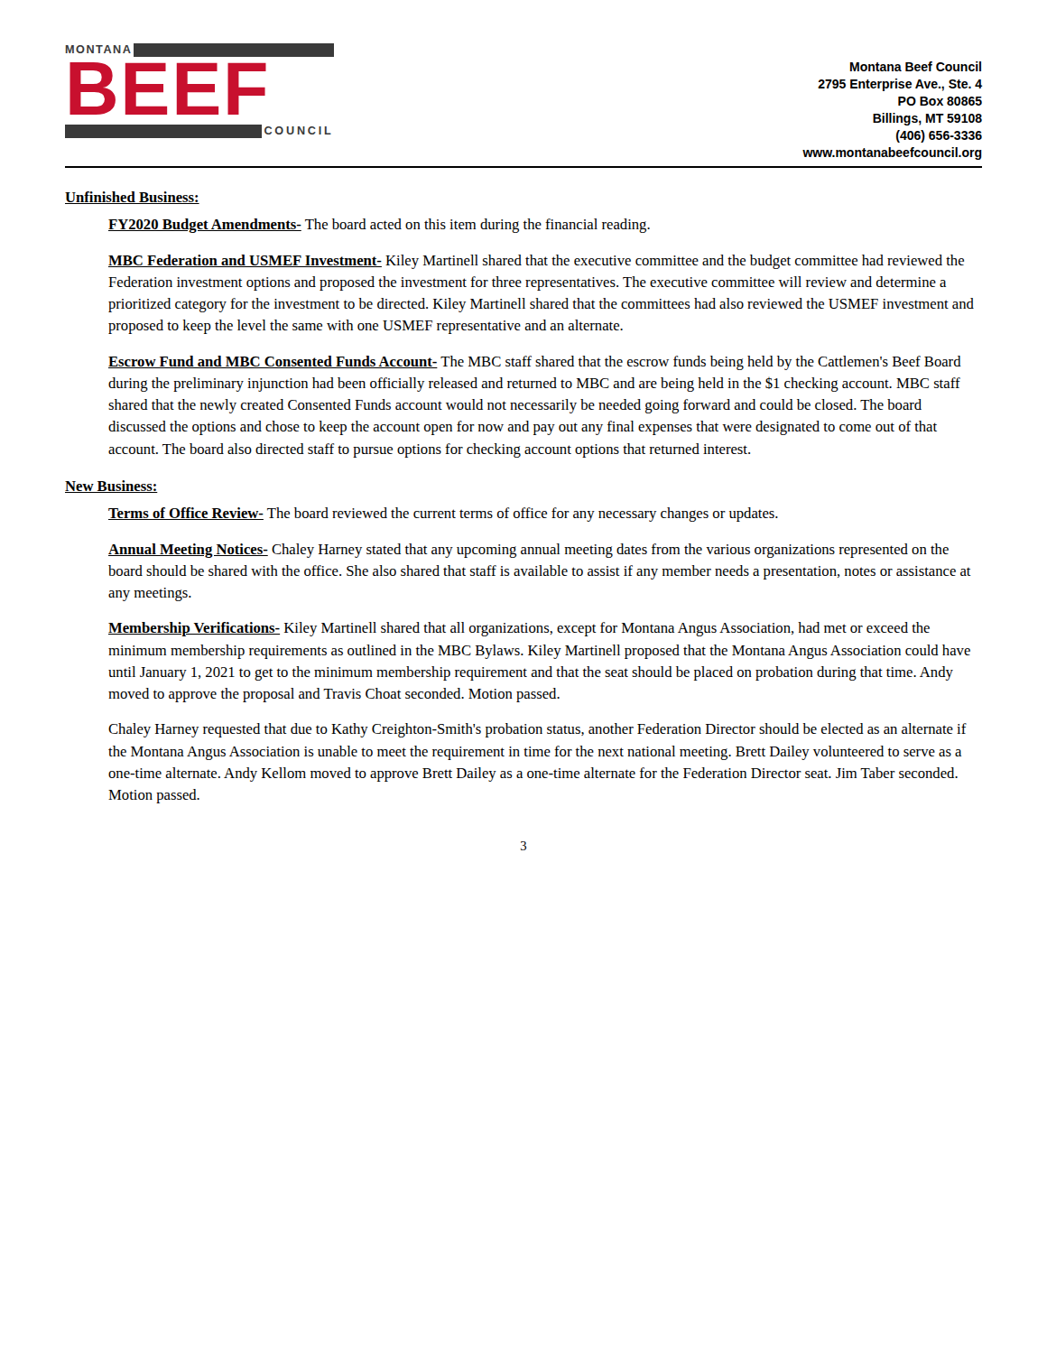MONTANA
BEEF
COUNCIL
Montana Beef Council
2795 Enterprise Ave., Ste. 4
PO Box 80865
Billings, MT 59108
(406) 656-3336
www.montanabeefcouncil.org
Unfinished Business:
FY2020 Budget Amendments- The board acted on this item during the financial reading.
MBC Federation and USMEF Investment- Kiley Martinell shared that the executive committee and the budget committee had reviewed the Federation investment options and proposed the investment for three representatives. The executive committee will review and determine a prioritized category for the investment to be directed. Kiley Martinell shared that the committees had also reviewed the USMEF investment and proposed to keep the level the same with one USMEF representative and an alternate.
Escrow Fund and MBC Consented Funds Account- The MBC staff shared that the escrow funds being held by the Cattlemen's Beef Board during the preliminary injunction had been officially released and returned to MBC and are being held in the $1 checking account. MBC staff shared that the newly created Consented Funds account would not necessarily be needed going forward and could be closed. The board discussed the options and chose to keep the account open for now and pay out any final expenses that were designated to come out of that account. The board also directed staff to pursue options for checking account options that returned interest.
New Business:
Terms of Office Review- The board reviewed the current terms of office for any necessary changes or updates.
Annual Meeting Notices- Chaley Harney stated that any upcoming annual meeting dates from the various organizations represented on the board should be shared with the office. She also shared that staff is available to assist if any member needs a presentation, notes or assistance at any meetings.
Membership Verifications- Kiley Martinell shared that all organizations, except for Montana Angus Association, had met or exceed the minimum membership requirements as outlined in the MBC Bylaws. Kiley Martinell proposed that the Montana Angus Association could have until January 1, 2021 to get to the minimum membership requirement and that the seat should be placed on probation during that time. Andy moved to approve the proposal and Travis Choat seconded. Motion passed.
Chaley Harney requested that due to Kathy Creighton-Smith's probation status, another Federation Director should be elected as an alternate if the Montana Angus Association is unable to meet the requirement in time for the next national meeting. Brett Dailey volunteered to serve as a one-time alternate. Andy Kellom moved to approve Brett Dailey as a one-time alternate for the Federation Director seat. Jim Taber seconded. Motion passed.
3